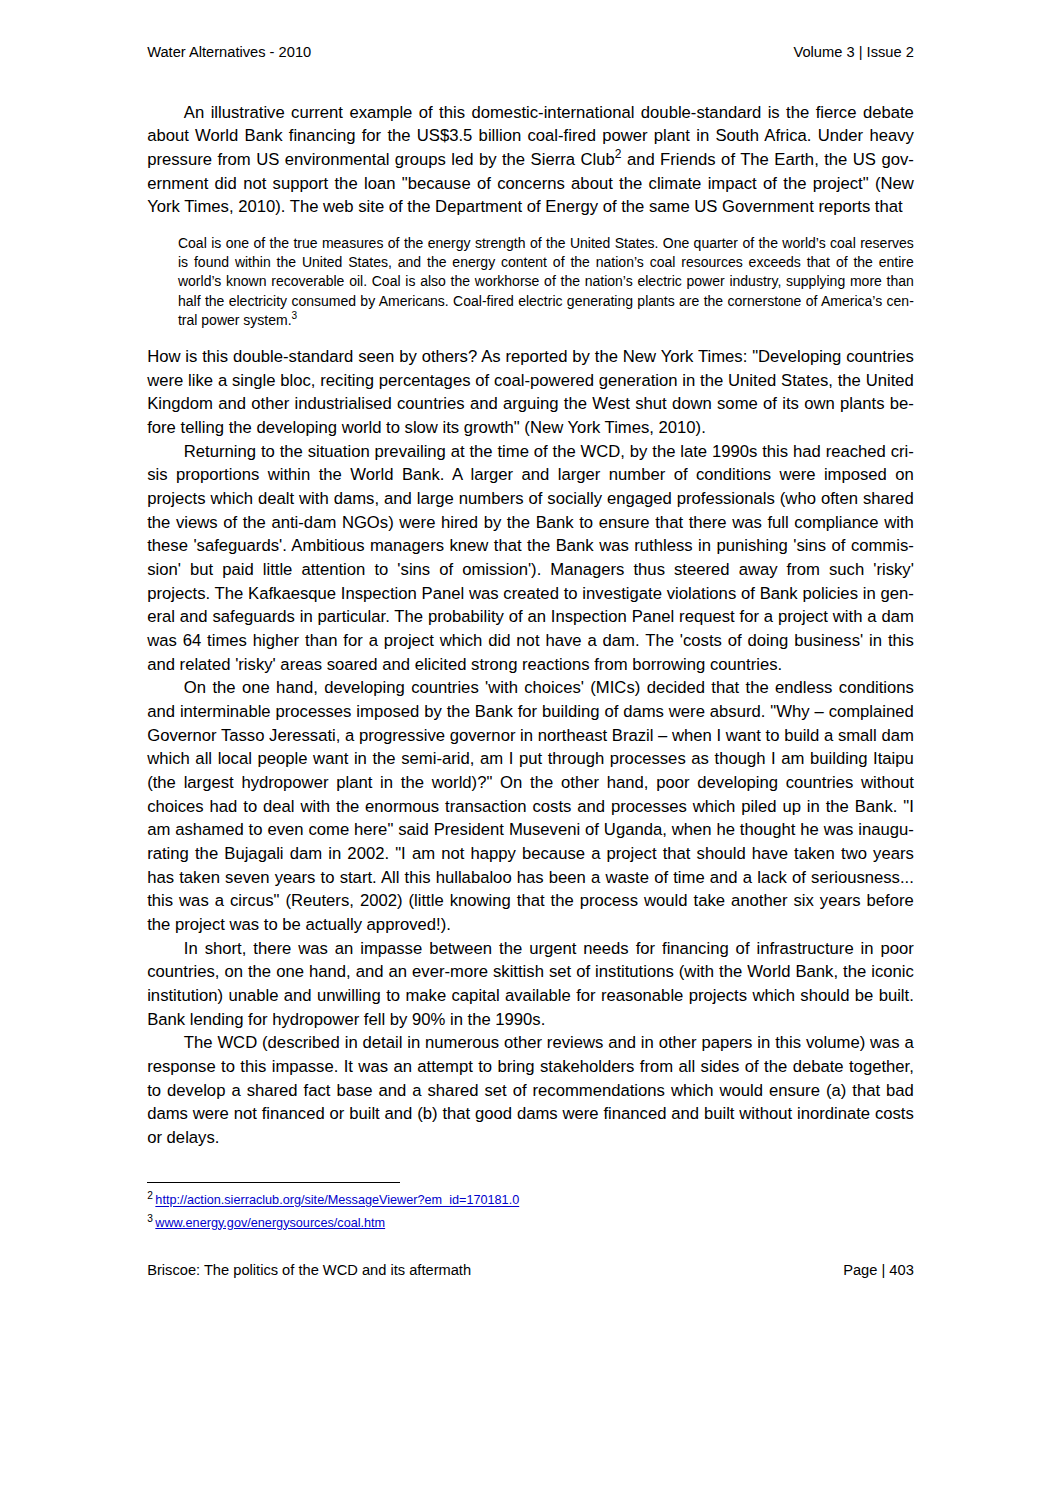Water Alternatives - 2010
Volume 3 | Issue 2
An illustrative current example of this domestic-international double-standard is the fierce debate about World Bank financing for the US$3.5 billion coal-fired power plant in South Africa. Under heavy pressure from US environmental groups led by the Sierra Club2 and Friends of The Earth, the US government did not support the loan "because of concerns about the climate impact of the project" (New York Times, 2010). The web site of the Department of Energy of the same US Government reports that
Coal is one of the true measures of the energy strength of the United States. One quarter of the world’s coal reserves is found within the United States, and the energy content of the nation’s coal resources exceeds that of the entire world’s known recoverable oil. Coal is also the workhorse of the nation’s electric power industry, supplying more than half the electricity consumed by Americans. Coal-fired electric generating plants are the cornerstone of America’s central power system.3
How is this double-standard seen by others? As reported by the New York Times: "Developing countries were like a single bloc, reciting percentages of coal-powered generation in the United States, the United Kingdom and other industrialised countries and arguing the West shut down some of its own plants before telling the developing world to slow its growth" (New York Times, 2010).
Returning to the situation prevailing at the time of the WCD, by the late 1990s this had reached crisis proportions within the World Bank. A larger and larger number of conditions were imposed on projects which dealt with dams, and large numbers of socially engaged professionals (who often shared the views of the anti-dam NGOs) were hired by the Bank to ensure that there was full compliance with these 'safeguards'. Ambitious managers knew that the Bank was ruthless in punishing 'sins of commission' but paid little attention to 'sins of omission'). Managers thus steered away from such 'risky' projects. The Kafkaesque Inspection Panel was created to investigate violations of Bank policies in general and safeguards in particular. The probability of an Inspection Panel request for a project with a dam was 64 times higher than for a project which did not have a dam. The 'costs of doing business' in this and related 'risky' areas soared and elicited strong reactions from borrowing countries.
On the one hand, developing countries 'with choices' (MICs) decided that the endless conditions and interminable processes imposed by the Bank for building of dams were absurd. "Why – complained Governor Tasso Jeressati, a progressive governor in northeast Brazil – when I want to build a small dam which all local people want in the semi-arid, am I put through processes as though I am building Itaipu (the largest hydropower plant in the world)?" On the other hand, poor developing countries without choices had to deal with the enormous transaction costs and processes which piled up in the Bank. "I am ashamed to even come here" said President Museveni of Uganda, when he thought he was inaugurating the Bujagali dam in 2002. "I am not happy because a project that should have taken two years has taken seven years to start. All this hullabaloo has been a waste of time and a lack of seriousness... this was a circus" (Reuters, 2002) (little knowing that the process would take another six years before the project was to be actually approved!).
In short, there was an impasse between the urgent needs for financing of infrastructure in poor countries, on the one hand, and an ever-more skittish set of institutions (with the World Bank, the iconic institution) unable and unwilling to make capital available for reasonable projects which should be built. Bank lending for hydropower fell by 90% in the 1990s.
The WCD (described in detail in numerous other reviews and in other papers in this volume) was a response to this impasse. It was an attempt to bring stakeholders from all sides of the debate together, to develop a shared fact base and a shared set of recommendations which would ensure (a) that bad dams were not financed or built and (b) that good dams were financed and built without inordinate costs or delays.
2 http://action.sierraclub.org/site/MessageViewer?em_id=170181.0
3 www.energy.gov/energysources/coal.htm
Briscoe: The politics of the WCD and its aftermath
Page | 403